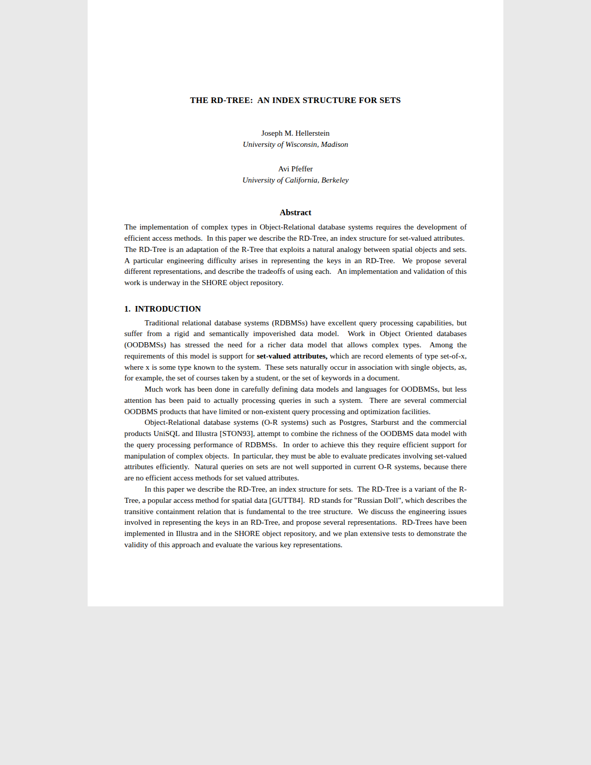THE RD-TREE: AN INDEX STRUCTURE FOR SETS
Joseph M. Hellerstein
University of Wisconsin, Madison
Avi Pfeffer
University of California, Berkeley
Abstract
The implementation of complex types in Object-Relational database systems requires the development of efficient access methods. In this paper we describe the RD-Tree, an index structure for set-valued attributes. The RD-Tree is an adaptation of the R-Tree that exploits a natural analogy between spatial objects and sets. A particular engineering difficulty arises in representing the keys in an RD-Tree. We propose several different representations, and describe the tradeoffs of using each. An implementation and validation of this work is underway in the SHORE object repository.
1. INTRODUCTION
Traditional relational database systems (RDBMSs) have excellent query processing capabilities, but suffer from a rigid and semantically impoverished data model. Work in Object Oriented databases (OODBMSs) has stressed the need for a richer data model that allows complex types. Among the requirements of this model is support for set-valued attributes, which are record elements of type set-of-x, where x is some type known to the system. These sets naturally occur in association with single objects, as, for example, the set of courses taken by a student, or the set of keywords in a document.
Much work has been done in carefully defining data models and languages for OODBMSs, but less attention has been paid to actually processing queries in such a system. There are several commercial OODBMS products that have limited or non-existent query processing and optimization facilities.
Object-Relational database systems (O-R systems) such as Postgres, Starburst and the commercial products UniSQL and Illustra [STON93], attempt to combine the richness of the OODBMS data model with the query processing performance of RDBMSs. In order to achieve this they require efficient support for manipulation of complex objects. In particular, they must be able to evaluate predicates involving set-valued attributes efficiently. Natural queries on sets are not well supported in current O-R systems, because there are no efficient access methods for set valued attributes.
In this paper we describe the RD-Tree, an index structure for sets. The RD-Tree is a variant of the R-Tree, a popular access method for spatial data [GUTT84]. RD stands for "Russian Doll", which describes the transitive containment relation that is fundamental to the tree structure. We discuss the engineering issues involved in representing the keys in an RD-Tree, and propose several representations. RD-Trees have been implemented in Illustra and in the SHORE object repository, and we plan extensive tests to demonstrate the validity of this approach and evaluate the various key representations.